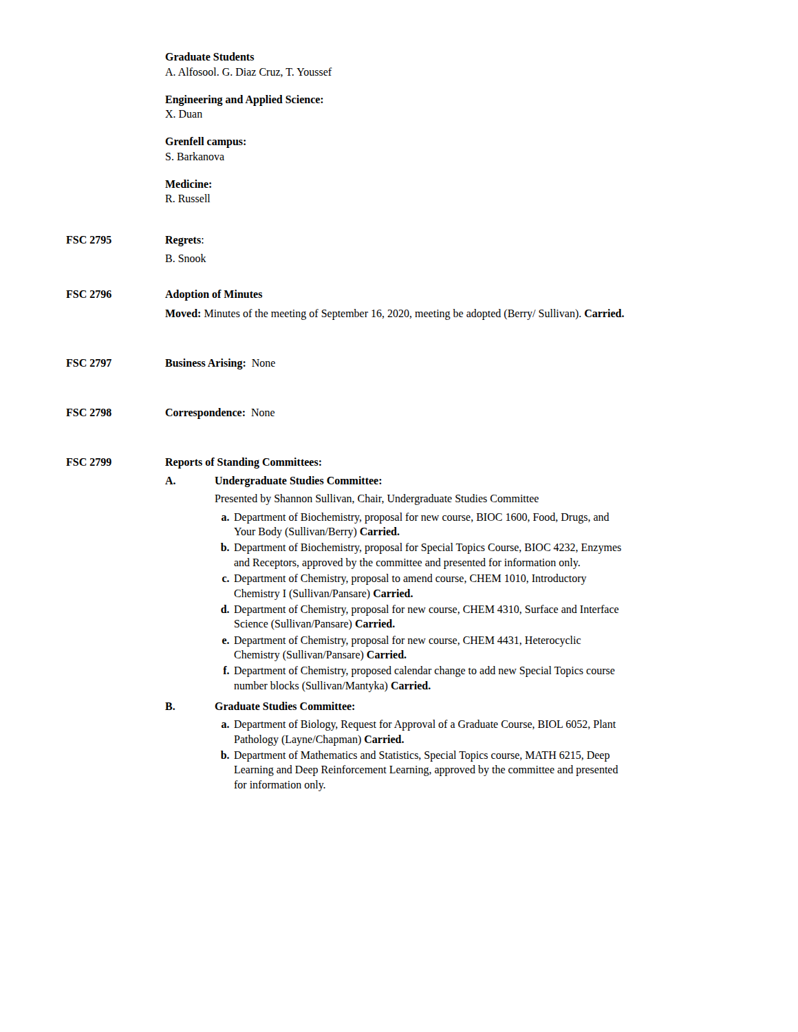Graduate Students
A. Alfosool. G. Diaz Cruz, T. Youssef
Engineering and Applied Science:
X. Duan
Grenfell campus:
S. Barkanova
Medicine:
R. Russell
FSC 2795
Regrets:
B. Snook
FSC 2796
Adoption of Minutes
Moved: Minutes of the meeting of September 16, 2020, meeting be adopted (Berry/ Sullivan). Carried.
FSC 2797
Business Arising: None
FSC 2798
Correspondence: None
FSC 2799
Reports of Standing Committees:
A.
Undergraduate Studies Committee:
Presented by Shannon Sullivan, Chair, Undergraduate Studies Committee
Department of Biochemistry, proposal for new course, BIOC 1600, Food, Drugs, and Your Body (Sullivan/Berry) Carried.
Department of Biochemistry, proposal for Special Topics Course, BIOC 4232, Enzymes and Receptors, approved by the committee and presented for information only.
Department of Chemistry, proposal to amend course, CHEM 1010, Introductory Chemistry I (Sullivan/Pansare) Carried.
Department of Chemistry, proposal for new course, CHEM 4310, Surface and Interface Science (Sullivan/Pansare) Carried.
Department of Chemistry, proposal for new course, CHEM 4431, Heterocyclic Chemistry (Sullivan/Pansare) Carried.
Department of Chemistry, proposed calendar change to add new Special Topics course number blocks (Sullivan/Mantyka) Carried.
B.
Graduate Studies Committee:
Department of Biology, Request for Approval of a Graduate Course, BIOL 6052, Plant Pathology (Layne/Chapman) Carried.
Department of Mathematics and Statistics, Special Topics course, MATH 6215, Deep Learning and Deep Reinforcement Learning, approved by the committee and presented for information only.